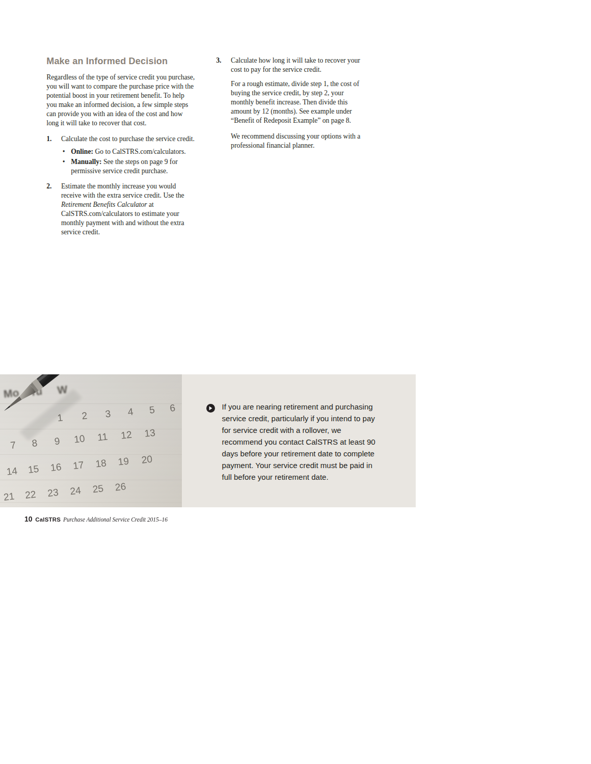Make an Informed Decision
Regardless of the type of service credit you purchase, you will want to compare the purchase price with the potential boost in your retirement benefit. To help you make an informed decision, a few simple steps can provide you with an idea of the cost and how long it will take to recover that cost.
Calculate the cost to purchase the service credit.
Online: Go to CalSTRS.com/calculators.
Manually: See the steps on page 9 for permissive service credit purchase.
Estimate the monthly increase you would receive with the extra service credit. Use the Retirement Benefits Calculator at CalSTRS.com/calculators to estimate your monthly payment with and without the extra service credit.
Calculate how long it will take to recover your cost to pay for the service credit.
For a rough estimate, divide step 1, the cost of buying the service credit, by step 2, your monthly benefit increase. Then divide this amount by 12 (months). See example under “Benefit of Redeposit Example” on page 8.
We recommend discussing your options with a professional financial planner.
Mo Tu W 1 2 3 4 5 6 7 8 9 10 11 12 13 14 15 16 17 18 19 20 21 22 23 24 25 26 28 29 30 31
If you are nearing retirement and purchasing service credit, particularly if you intend to pay for service credit with a rollover, we recommend you contact CalSTRS at least 90 days before your retirement date to complete payment. Your service credit must be paid in full before your retirement date.
10 CalSTRS Purchase Additional Service Credit 2015–16